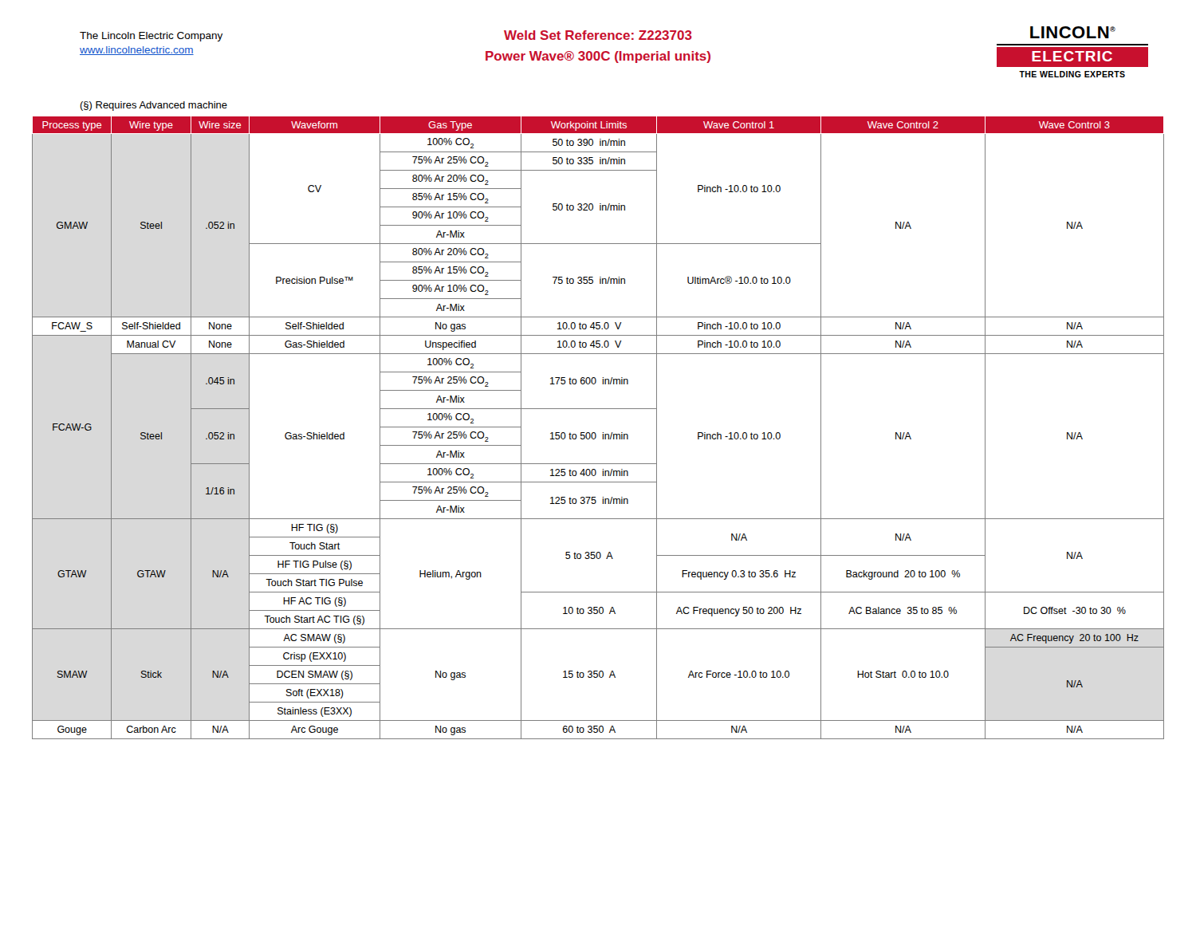The Lincoln Electric Company
www.lincolnelectric.com
Weld Set Reference: Z223703
Power Wave® 300C (Imperial units)
LINCOLN®
ELECTRIC
THE WELDING EXPERTS
(§) Requires Advanced machine
| Process type | Wire type | Wire size | Waveform | Gas Type | Workpoint Limits | Wave Control 1 | Wave Control 2 | Wave Control 3 |
| --- | --- | --- | --- | --- | --- | --- | --- | --- |
| GMAW | Steel | .052 in | CV | 100% CO 2 | 50 to 390 in/min | Pinch -10.0 to 10.0 | N/A | N/A |
| 75% Ar 25% CO 2 | 50 to 335 in/min |
| 80% Ar 20% CO 2 | 50 to 320 in/min |
| 85% Ar 15% CO 2 |
| 90% Ar 10% CO 2 |
| Ar-Mix |
| Precision Pulse™ | 80% Ar 20% CO 2 | 75 to 355 in/min | UltimArc® -10.0 to 10.0 |
| 85% Ar 15% CO 2 |
| 90% Ar 10% CO 2 |
| Ar-Mix |
| FCAW_S | Self-Shielded | None | Self-Shielded | No gas | 10.0 to 45.0 V | Pinch -10.0 to 10.0 | N/A | N/A |
| FCAW-G | Manual CV | None | Gas-Shielded | Unspecified | 10.0 to 45.0 V | Pinch -10.0 to 10.0 | N/A | N/A |
| Steel | .045 in | Gas-Shielded | 100% CO 2 | 175 to 600 in/min | Pinch -10.0 to 10.0 | N/A | N/A |
| 75% Ar 25% CO 2 |
| Ar-Mix |
| .052 in | 100% CO 2 | 150 to 500 in/min |
| 75% Ar 25% CO 2 |
| Ar-Mix |
| 1/16 in | 100% CO 2 | 125 to 400 in/min |
| 75% Ar 25% CO 2 | 125 to 375 in/min |
| Ar-Mix |
| GTAW | GTAW | N/A | HF TIG (§) | Helium, Argon | 5 to 350 A | N/A | N/A | N/A |
| Touch Start |
| HF TIG Pulse (§) | Frequency 0.3 to 35.6 Hz | Background 20 to 100 % |
| Touch Start TIG Pulse |
| HF AC TIG (§) | 10 to 350 A | AC Frequency 50 to 200 Hz | AC Balance 35 to 85 % | DC Offset -30 to 30 % |
| Touch Start AC TIG (§) |
| SMAW | Stick | N/A | AC SMAW (§) | No gas | 15 to 350 A | Arc Force -10.0 to 10.0 | Hot Start 0.0 to 10.0 | AC Frequency 20 to 100 Hz |
| Crisp (EXX10) | N/A |
| DCEN SMAW (§) |
| Soft (EXX18) |
| Stainless (E3XX) |
| Gouge | Carbon Arc | N/A | Arc Gouge | No gas | 60 to 350 A | N/A | N/A | N/A |